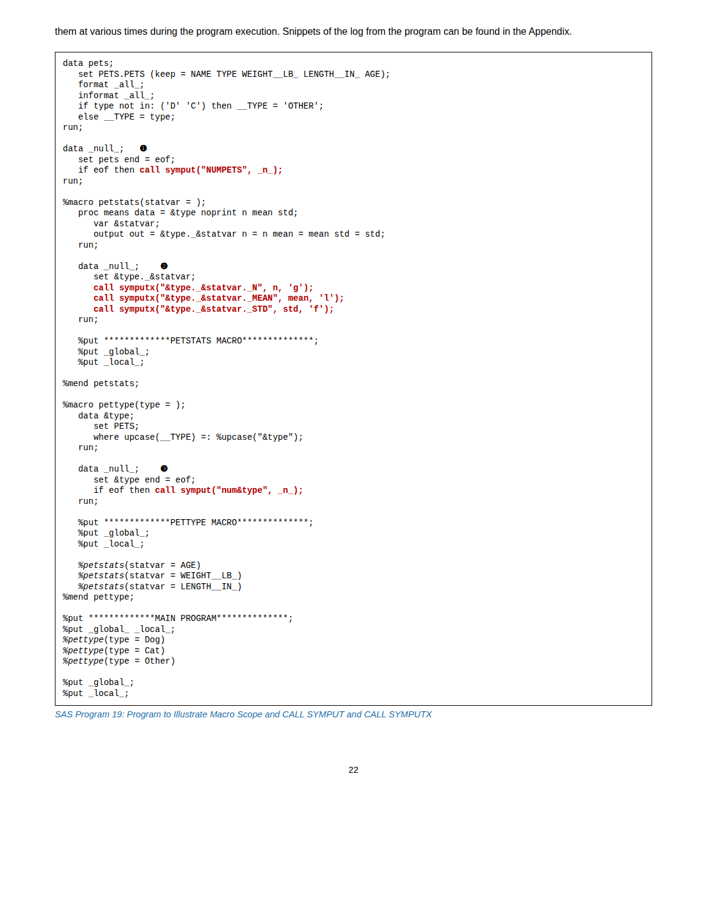them at various times during the program execution. Snippets of the log from the program can be found in the Appendix.
data pets;
   set PETS.PETS (keep = NAME TYPE WEIGHT__LB_ LENGTH__IN_ AGE);
   format _all_;
   informat _all_;
   if type not in: ('D' 'C') then __TYPE = 'OTHER';
   else __TYPE = type;
run;

data _null_;   ❶
   set pets end = eof;
   if eof then call symput("NUMPETS", _n_);
run;

%macro petstats(statvar = );
   proc means data = &type noprint n mean std;
      var &statvar;
      output out = &type._&statvar n = n mean = mean std = std;
   run;

   data _null_;    ❷
      set &type._&statvar;
      call symputx("&type._&statvar._N", n, 'g');
      call symputx("&type._&statvar._MEAN", mean, 'l');
      call symputx("&type._&statvar._STD", std, 'f');
   run;

   %put *************PETSTATS MACRO**************;
   %put _global_;
   %put _local_;

%mend petstats;

%macro pettype(type = );
   data &type;
      set PETS;
      where upcase(__TYPE) =: %upcase("&type");
   run;

   data _null_;    ❸
      set &type end = eof;
      if eof then call symput("num&type", _n_);
   run;

   %put *************PETTYPE MACRO**************;
   %put _global_;
   %put _local_;

   %petstats(statvar = AGE)
   %petstats(statvar = WEIGHT__LB_)
   %petstats(statvar = LENGTH__IN_)
%mend pettype;

%put *************MAIN PROGRAM**************;
%put _global_ _local_;
%pettype(type = Dog)
%pettype(type = Cat)
%pettype(type = Other)

%put _global_;
%put _local_;
SAS Program 19: Program to Illustrate Macro Scope and CALL SYMPUT and CALL SYMPUTX
22